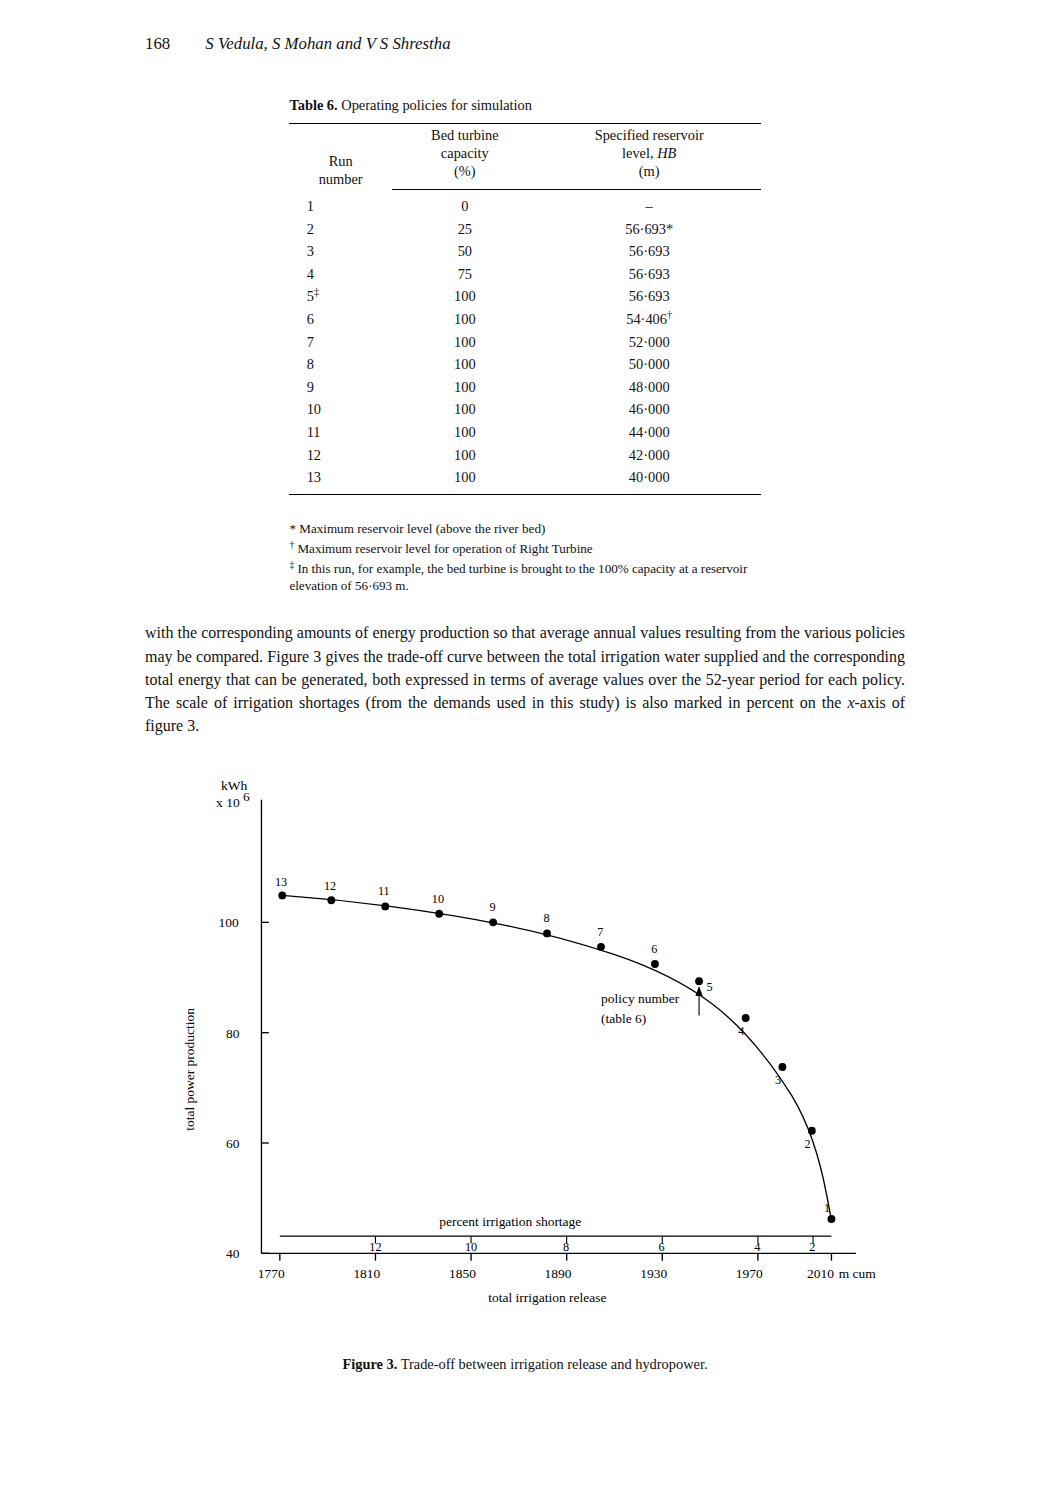168 S Vedula, S Mohan and V S Shrestha
Table 6. Operating policies for simulation
| Run number | Bed turbine capacity (%) | Specified reservoir level, HB (m) |
| --- | --- | --- |
| 1 | 0 | – |
| 2 | 25 | 56·693* |
| 3 | 50 | 56·693 |
| 4 | 75 | 56·693 |
| 5 ‡ | 100 | 56·693 |
| 6 | 100 | 54·406 † |
| 7 | 100 | 52·000 |
| 8 | 100 | 50·000 |
| 9 | 100 | 48·000 |
| 10 | 100 | 46·000 |
| 11 | 100 | 44·000 |
| 12 | 100 | 42·000 |
| 13 | 100 | 40·000 |
* Maximum reservoir level (above the river bed)
† Maximum reservoir level for operation of Right Turbine
‡ In this run, for example, the bed turbine is brought to the 100% capacity at a reservoir elevation of 56·693 m.
with the corresponding amounts of energy production so that average annual values resulting from the various policies may be compared. Figure 3 gives the trade-off curve between the total irrigation water supplied and the corresponding total energy that can be generated, both expressed in terms of average values over the 52-year period for each policy. The scale of irrigation shortages (from the demands used in this study) is also marked in percent on the x-axis of figure 3.
40 60 80 100 kWh x 10 6 total power production 1770 1810 1850 1890 1930 1970 2010 m cum total irrigation release percent irrigation shortage 12 10 8 6 4 2 13 12 11 10 9 8 7 6 5 4 3 2 1 policy number (table 6)
Figure 3. Trade-off between irrigation release and hydropower.